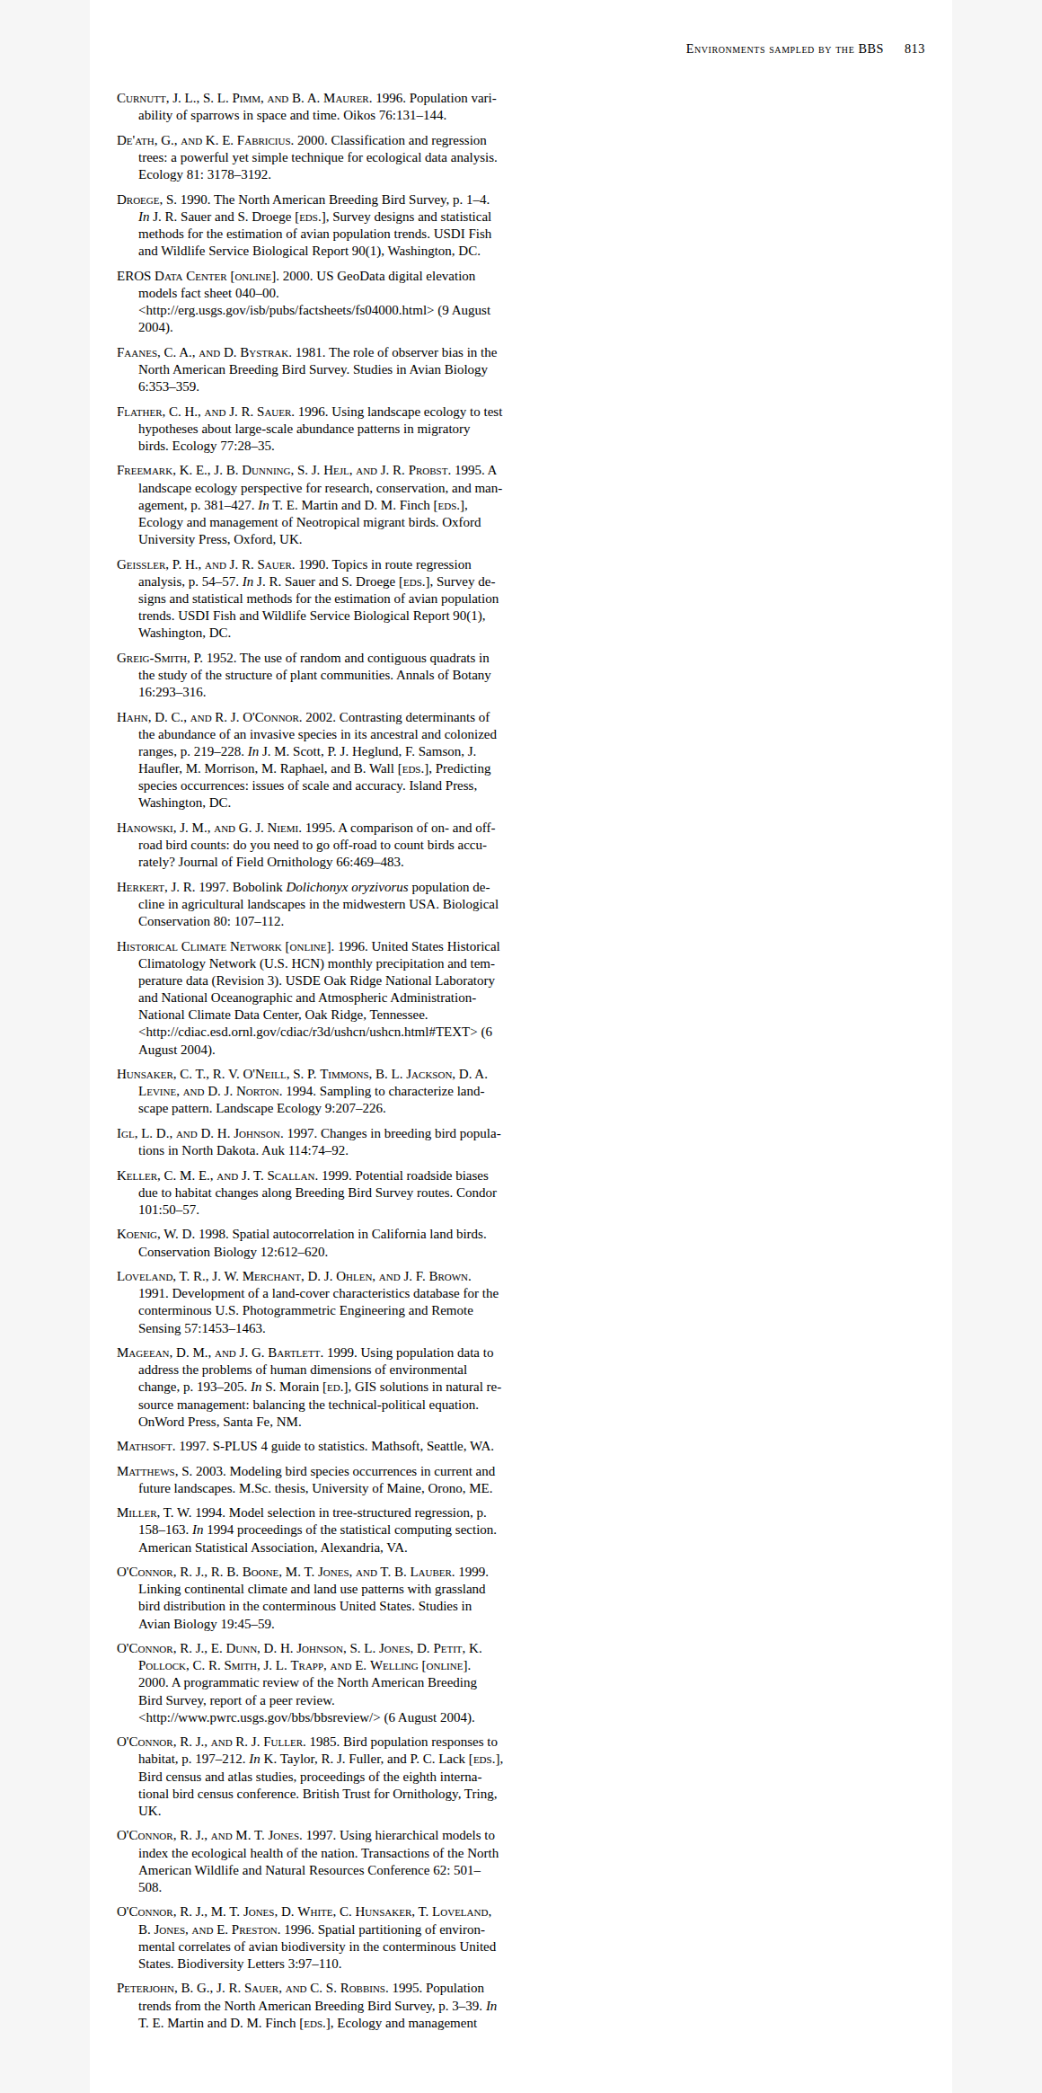Environments sampled by the BBS 813
Curnutt, J. L., S. L. Pimm, and B. A. Maurer. 1996. Population variability of sparrows in space and time. Oikos 76:131–144.
De'ath, G., and K. E. Fabricius. 2000. Classification and regression trees: a powerful yet simple technique for ecological data analysis. Ecology 81: 3178–3192.
Droege, S. 1990. The North American Breeding Bird Survey, p. 1–4. In J. R. Sauer and S. Droege [eds.], Survey designs and statistical methods for the estimation of avian population trends. USDI Fish and Wildlife Service Biological Report 90(1), Washington, DC.
EROS Data Center [online]. 2000. US GeoData digital elevation models fact sheet 040–00. <http://erg.usgs.gov/isb/pubs/factsheets/fs04000.html> (9 August 2004).
Faanes, C. A., and D. Bystrak. 1981. The role of observer bias in the North American Breeding Bird Survey. Studies in Avian Biology 6:353–359.
Flather, C. H., and J. R. Sauer. 1996. Using landscape ecology to test hypotheses about large-scale abundance patterns in migratory birds. Ecology 77:28–35.
Freemark, K. E., J. B. Dunning, S. J. Hejl, and J. R. Probst. 1995. A landscape ecology perspective for research, conservation, and management, p. 381–427. In T. E. Martin and D. M. Finch [eds.], Ecology and management of Neotropical migrant birds. Oxford University Press, Oxford, UK.
Geissler, P. H., and J. R. Sauer. 1990. Topics in route regression analysis, p. 54–57. In J. R. Sauer and S. Droege [eds.], Survey designs and statistical methods for the estimation of avian population trends. USDI Fish and Wildlife Service Biological Report 90(1), Washington, DC.
Greig-Smith, P. 1952. The use of random and contiguous quadrats in the study of the structure of plant communities. Annals of Botany 16:293–316.
Hahn, D. C., and R. J. O'Connor. 2002. Contrasting determinants of the abundance of an invasive species in its ancestral and colonized ranges, p. 219–228. In J. M. Scott, P. J. Heglund, F. Samson, J. Haufler, M. Morrison, M. Raphael, and B. Wall [eds.], Predicting species occurrences: issues of scale and accuracy. Island Press, Washington, DC.
Hanowski, J. M., and G. J. Niemi. 1995. A comparison of on- and off-road bird counts: do you need to go off-road to count birds accurately? Journal of Field Ornithology 66:469–483.
Herkert, J. R. 1997. Bobolink Dolichonyx oryzivorus population decline in agricultural landscapes in the midwestern USA. Biological Conservation 80: 107–112.
Historical Climate Network [online]. 1996. United States Historical Climatology Network (U.S. HCN) monthly precipitation and temperature data (Revision 3). USDE Oak Ridge National Laboratory and National Oceanographic and Atmospheric Administration-National Climate Data Center, Oak Ridge, Tennessee. <http://cdiac.esd.ornl.gov/cdiac/r3d/ushcn/ushcn.html#TEXT> (6 August 2004).
Hunsaker, C. T., R. V. O'Neill, S. P. Timmons, B. L. Jackson, D. A. Levine, and D. J. Norton. 1994. Sampling to characterize landscape pattern. Landscape Ecology 9:207–226.
Igl, L. D., and D. H. Johnson. 1997. Changes in breeding bird populations in North Dakota. Auk 114:74–92.
Keller, C. M. E., and J. T. Scallan. 1999. Potential roadside biases due to habitat changes along Breeding Bird Survey routes. Condor 101:50–57.
Koenig, W. D. 1998. Spatial autocorrelation in California land birds. Conservation Biology 12:612–620.
Loveland, T. R., J. W. Merchant, D. J. Ohlen, and J. F. Brown. 1991. Development of a land-cover characteristics database for the conterminous U.S. Photogrammetric Engineering and Remote Sensing 57:1453–1463.
Mageean, D. M., and J. G. Bartlett. 1999. Using population data to address the problems of human dimensions of environmental change, p. 193–205. In S. Morain [ed.], GIS solutions in natural resource management: balancing the technical-political equation. OnWord Press, Santa Fe, NM.
Mathsoft. 1997. S-PLUS 4 guide to statistics. Mathsoft, Seattle, WA.
Matthews, S. 2003. Modeling bird species occurrences in current and future landscapes. M.Sc. thesis, University of Maine, Orono, ME.
Miller, T. W. 1994. Model selection in tree-structured regression, p. 158–163. In 1994 proceedings of the statistical computing section. American Statistical Association, Alexandria, VA.
O'Connor, R. J., R. B. Boone, M. T. Jones, and T. B. Lauber. 1999. Linking continental climate and land use patterns with grassland bird distribution in the conterminous United States. Studies in Avian Biology 19:45–59.
O'Connor, R. J., E. Dunn, D. H. Johnson, S. L. Jones, D. Petit, K. Pollock, C. R. Smith, J. L. Trapp, and E. Welling [online]. 2000. A programmatic review of the North American Breeding Bird Survey, report of a peer review. <http://www.pwrc.usgs.gov/bbs/bbsreview/> (6 August 2004).
O'Connor, R. J., and R. J. Fuller. 1985. Bird population responses to habitat, p. 197–212. In K. Taylor, R. J. Fuller, and P. C. Lack [eds.], Bird census and atlas studies, proceedings of the eighth international bird census conference. British Trust for Ornithology, Tring, UK.
O'Connor, R. J., and M. T. Jones. 1997. Using hierarchical models to index the ecological health of the nation. Transactions of the North American Wildlife and Natural Resources Conference 62: 501–508.
O'Connor, R. J., M. T. Jones, D. White, C. Hunsaker, T. Loveland, B. Jones, and E. Preston. 1996. Spatial partitioning of environmental correlates of avian biodiversity in the conterminous United States. Biodiversity Letters 3:97–110.
Peterjohn, B. G., J. R. Sauer, and C. S. Robbins. 1995. Population trends from the North American Breeding Bird Survey, p. 3–39. In T. E. Martin and D. M. Finch [eds.], Ecology and management